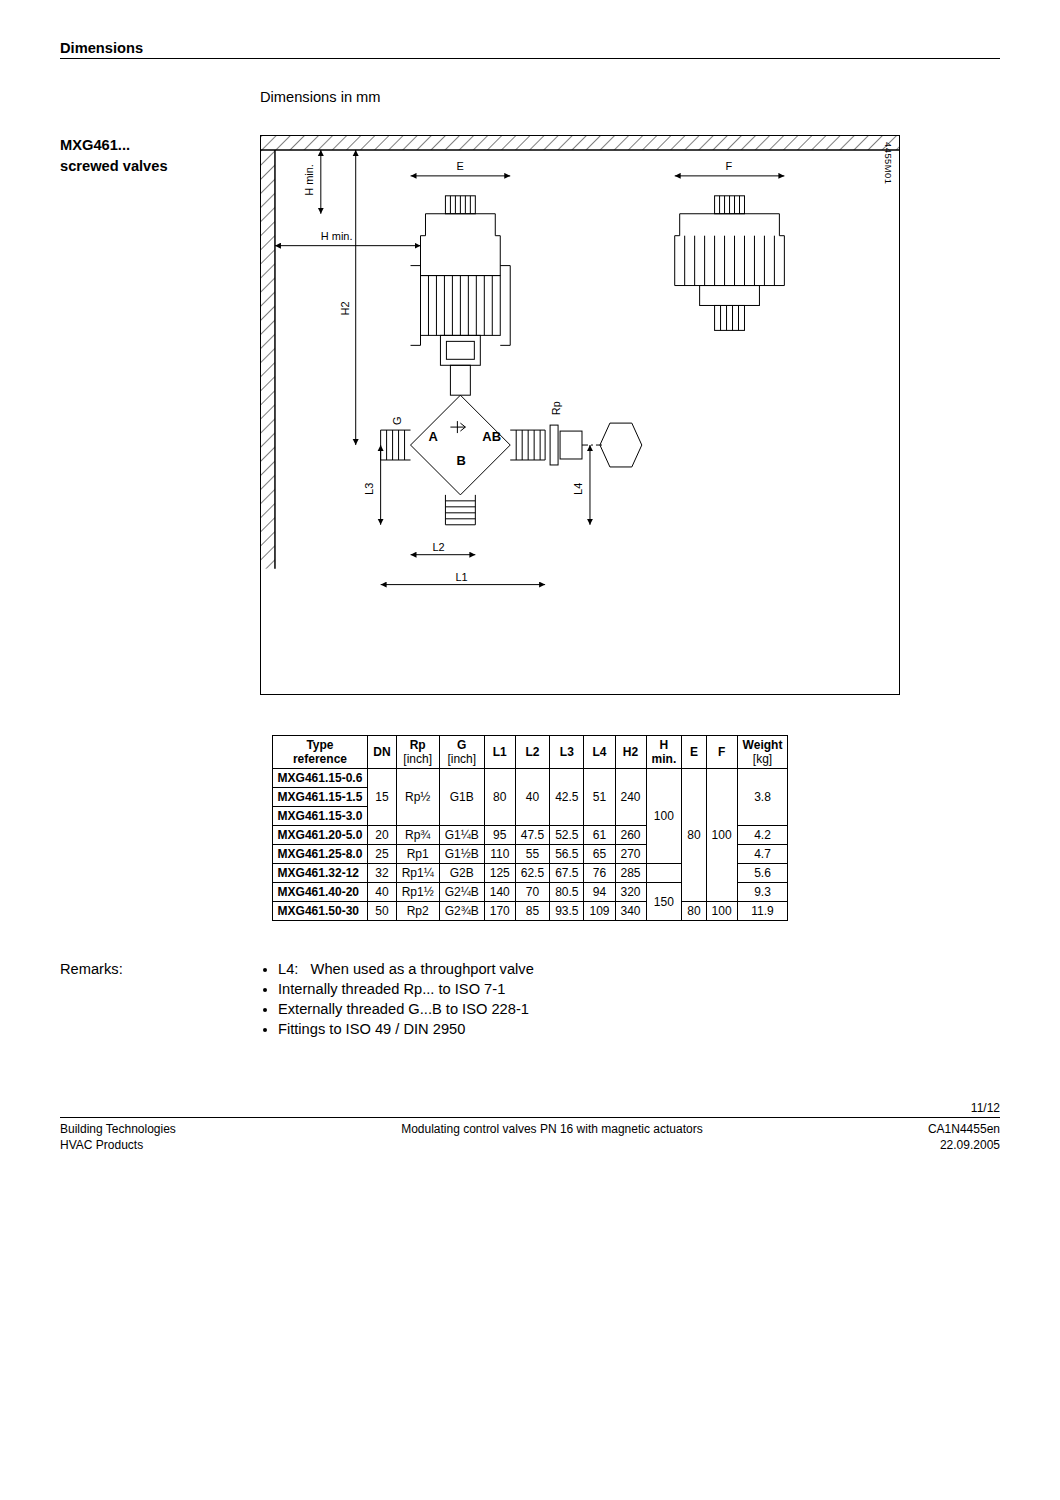Dimensions
Dimensions in mm
MXG461...
screwed valves
4455M01 A AB B H min. H min. H2 L3 G Rp L4 L2 L1 E F
| Type reference | DN | Rp [inch] | G [inch] | L1 | L2 | L3 | L4 | H2 | H min. | E | F | Weight [kg] |
| --- | --- | --- | --- | --- | --- | --- | --- | --- | --- | --- | --- | --- |
| MXG461.15-0.6 | 15 | Rp½ | G1B | 80 | 40 | 42.5 | 51 | 240 | 100 | 80 | 100 | 3.8 |
| MXG461.15-1.5 |
| MXG461.15-3.0 |
| MXG461.20-5.0 | 20 | Rp¾ | G1¼B | 95 | 47.5 | 52.5 | 61 | 260 | 4.2 |
| MXG461.25-8.0 | 25 | Rp1 | G1½B | 110 | 55 | 56.5 | 65 | 270 | 4.7 |
| MXG461.32-12 | 32 | Rp1¼ | G2B | 125 | 62.5 | 67.5 | 76 | 285 | | 5.6 |
| MXG461.40-20 | 40 | Rp1½ | G2¼B | 140 | 70 | 80.5 | 94 | 320 | 150 | 9.3 |
| MXG461.50-30 | 50 | Rp2 | G2¾B | 170 | 85 | 93.5 | 109 | 340 | 80 | 100 | 11.9 |
Remarks:
L4: When used as a throughport valve
Internally threaded Rp... to ISO 7-1
Externally threaded G...B to ISO 228-1
Fittings to ISO 49 / DIN 2950
11/12
Building Technologies
HVAC Products
Modulating control valves PN 16 with magnetic actuators
CA1N4455en
22.09.2005